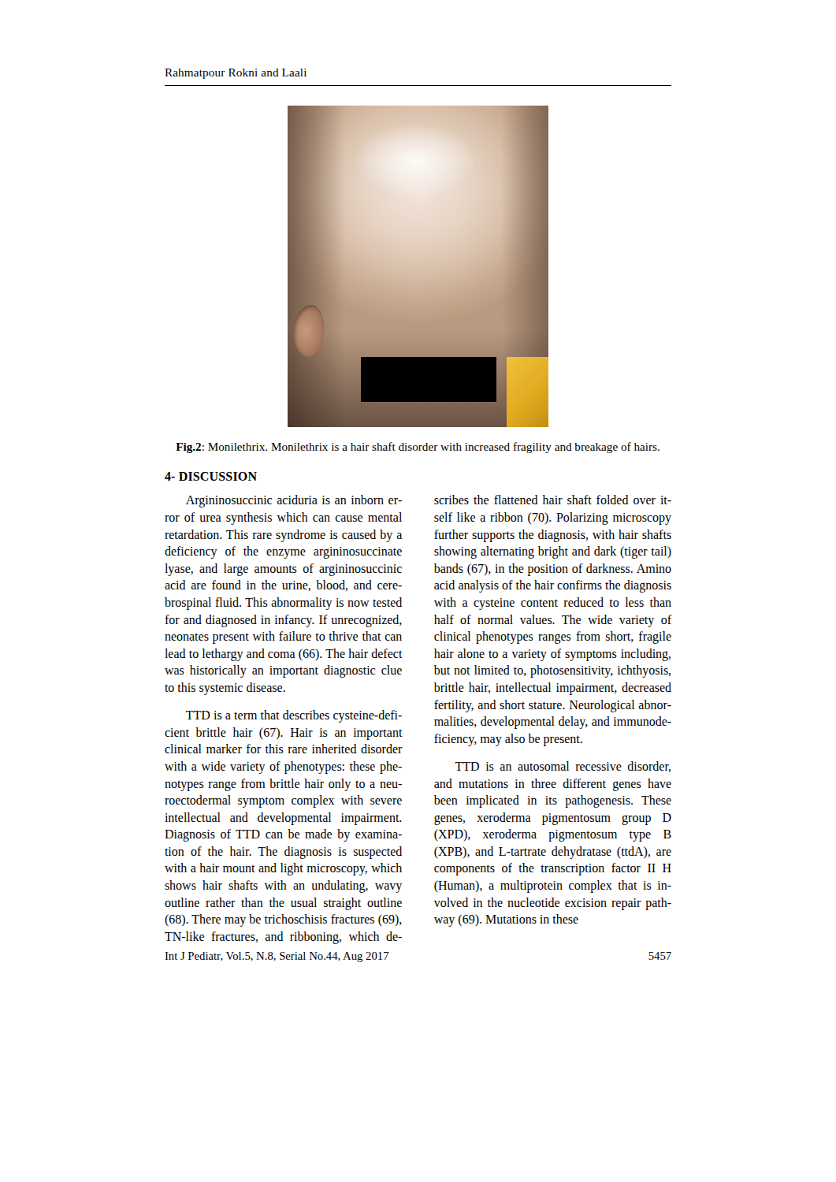Rahmatpour Rokni and Laali
Fig.2: Monilethrix. Monilethrix is a hair shaft disorder with increased fragility and breakage of hairs.
4- DISCUSSION
Argininosuccinic aciduria is an inborn error of urea synthesis which can cause mental retardation. This rare syndrome is caused by a deficiency of the enzyme argininosuccinate lyase, and large amounts of argininosuccinic acid are found in the urine, blood, and cerebrospinal fluid. This abnormality is now tested for and diagnosed in infancy. If unrecognized, neonates present with failure to thrive that can lead to lethargy and coma (66). The hair defect was historically an important diagnostic clue to this systemic disease.
TTD is a term that describes cysteine-deficient brittle hair (67). Hair is an important clinical marker for this rare inherited disorder with a wide variety of phenotypes: these phenotypes range from brittle hair only to a neuroectodermal symptom complex with severe intellectual and developmental impairment. Diagnosis of TTD can be made by examination of the hair. The diagnosis is suspected with a hair mount and light microscopy, which shows hair shafts with an undulating, wavy outline rather than the usual straight outline (68). There may be trichoschisis fractures (69), TN-like fractures, and ribboning, which describes the flattened hair shaft folded over itself like a ribbon (70). Polarizing microscopy further supports the diagnosis, with hair shafts showing alternating bright and dark (tiger tail) bands (67), in the position of darkness. Amino acid analysis of the hair confirms the diagnosis with a cysteine content reduced to less than half of normal values. The wide variety of clinical phenotypes ranges from short, fragile hair alone to a variety of symptoms including, but not limited to, photosensitivity, ichthyosis, brittle hair, intellectual impairment, decreased fertility, and short stature. Neurological abnormalities, developmental delay, and immunodeficiency, may also be present.
TTD is an autosomal recessive disorder, and mutations in three different genes have been implicated in its pathogenesis. These genes, xeroderma pigmentosum group D (XPD), xeroderma pigmentosum type B (XPB), and L-tartrate dehydratase (ttdA), are components of the transcription factor II H (Human), a multiprotein complex that is involved in the nucleotide excision repair pathway (69). Mutations in these
Int J Pediatr, Vol.5, N.8, Serial No.44, Aug 2017 5457